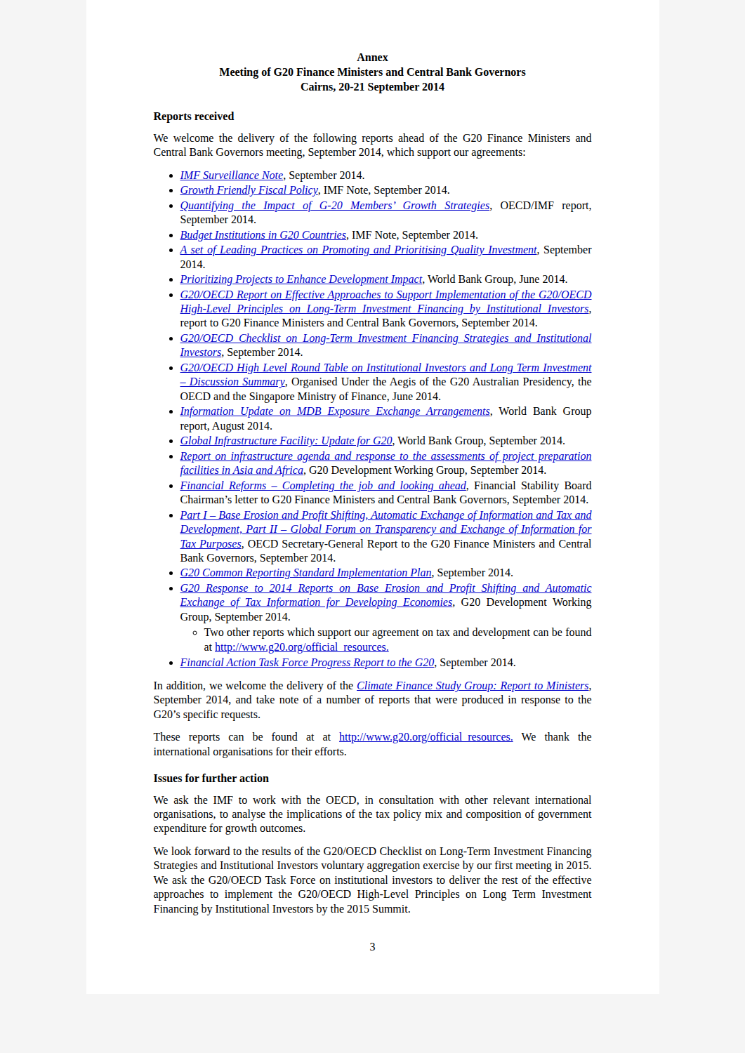Annex
Meeting of G20 Finance Ministers and Central Bank Governors
Cairns, 20-21 September 2014
Reports received
We welcome the delivery of the following reports ahead of the G20 Finance Ministers and Central Bank Governors meeting, September 2014, which support our agreements:
IMF Surveillance Note, September 2014.
Growth Friendly Fiscal Policy, IMF Note, September 2014.
Quantifying the Impact of G-20 Members’ Growth Strategies, OECD/IMF report, September 2014.
Budget Institutions in G20 Countries, IMF Note, September 2014.
A set of Leading Practices on Promoting and Prioritising Quality Investment, September 2014.
Prioritizing Projects to Enhance Development Impact, World Bank Group, June 2014.
G20/OECD Report on Effective Approaches to Support Implementation of the G20/OECD High-Level Principles on Long-Term Investment Financing by Institutional Investors, report to G20 Finance Ministers and Central Bank Governors, September 2014.
G20/OECD Checklist on Long-Term Investment Financing Strategies and Institutional Investors, September 2014.
G20/OECD High Level Round Table on Institutional Investors and Long Term Investment – Discussion Summary, Organised Under the Aegis of the G20 Australian Presidency, the OECD and the Singapore Ministry of Finance, June 2014.
Information Update on MDB Exposure Exchange Arrangements, World Bank Group report, August 2014.
Global Infrastructure Facility: Update for G20, World Bank Group, September 2014.
Report on infrastructure agenda and response to the assessments of project preparation facilities in Asia and Africa, G20 Development Working Group, September 2014.
Financial Reforms – Completing the job and looking ahead, Financial Stability Board Chairman’s letter to G20 Finance Ministers and Central Bank Governors, September 2014.
Part I – Base Erosion and Profit Shifting, Automatic Exchange of Information and Tax and Development, Part II – Global Forum on Transparency and Exchange of Information for Tax Purposes, OECD Secretary-General Report to the G20 Finance Ministers and Central Bank Governors, September 2014.
G20 Common Reporting Standard Implementation Plan, September 2014.
G20 Response to 2014 Reports on Base Erosion and Profit Shifting and Automatic Exchange of Tax Information for Developing Economies, G20 Development Working Group, September 2014.
Two other reports which support our agreement on tax and development can be found at http://www.g20.org/official_resources.
Financial Action Task Force Progress Report to the G20, September 2014.
In addition, we welcome the delivery of the Climate Finance Study Group: Report to Ministers, September 2014, and take note of a number of reports that were produced in response to the G20’s specific requests.
These reports can be found at at http://www.g20.org/official_resources. We thank the international organisations for their efforts.
Issues for further action
We ask the IMF to work with the OECD, in consultation with other relevant international organisations, to analyse the implications of the tax policy mix and composition of government expenditure for growth outcomes.
We look forward to the results of the G20/OECD Checklist on Long-Term Investment Financing Strategies and Institutional Investors voluntary aggregation exercise by our first meeting in 2015. We ask the G20/OECD Task Force on institutional investors to deliver the rest of the effective approaches to implement the G20/OECD High-Level Principles on Long Term Investment Financing by Institutional Investors by the 2015 Summit.
3